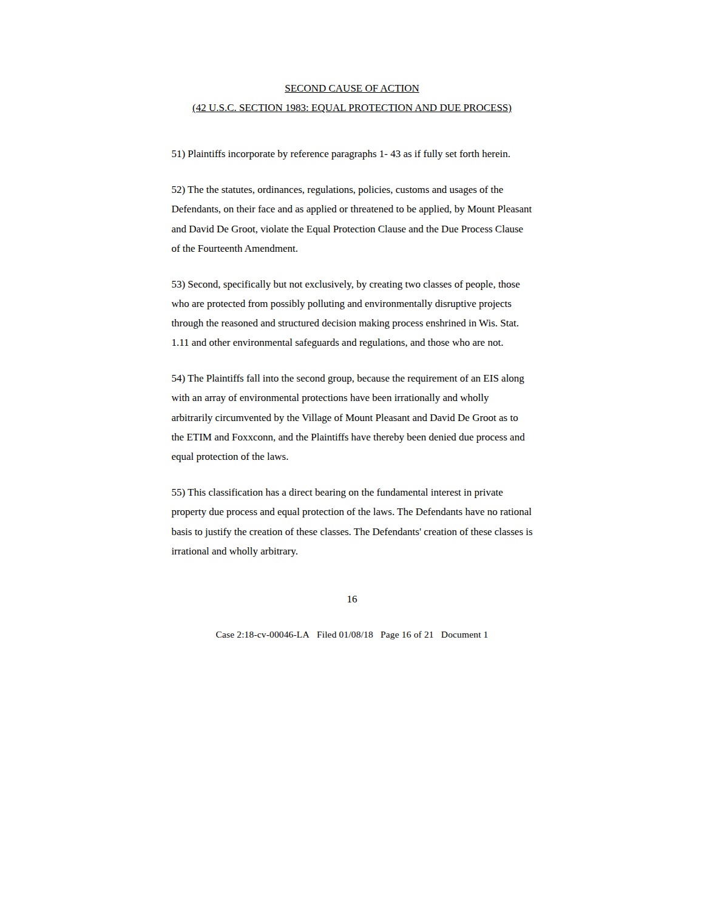SECOND CAUSE OF ACTION
(42 U.S.C. SECTION 1983: EQUAL PROTECTION AND DUE PROCESS)
51) Plaintiffs incorporate by reference paragraphs 1- 43 as if fully set forth herein.
52) The the statutes, ordinances, regulations, policies, customs and usages of the Defendants, on their face and as applied or threatened to be applied, by Mount Pleasant and David De Groot, violate the Equal Protection Clause and the Due Process Clause of the Fourteenth Amendment.
53) Second, specifically but not exclusively, by creating two classes of people, those who are protected from possibly polluting and environmentally disruptive projects through the reasoned and structured decision making process enshrined in Wis. Stat. 1.11 and other environmental safeguards and regulations, and those who are not.
54) The Plaintiffs fall into the second group, because the requirement of an EIS along with an array of environmental protections have been irrationally and wholly arbitrarily circumvented by the Village of Mount Pleasant and David De Groot as to the ETIM and Foxxconn, and the Plaintiffs have thereby been denied due process and equal protection of the laws.
55) This classification has a direct bearing on the fundamental interest in private property due process and equal protection of the laws. The Defendants have no rational basis to justify the creation of these classes. The Defendants' creation of these classes is irrational and wholly arbitrary.
16
Case 2:18-cv-00046-LA Filed 01/08/18 Page 16 of 21 Document 1